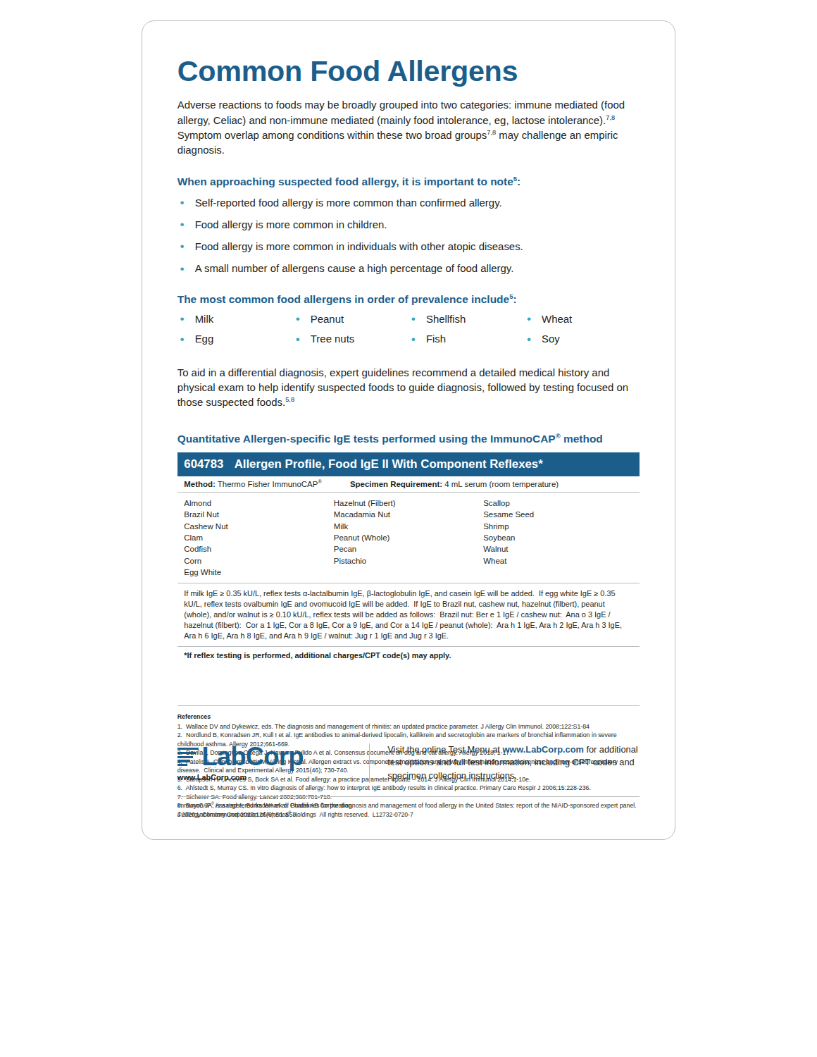Common Food Allergens
Adverse reactions to foods may be broadly grouped into two categories: immune mediated (food allergy, Celiac) and non-immune mediated (mainly food intolerance, eg, lactose intolerance).7,8 Symptom overlap among conditions within these two broad groups7,8 may challenge an empiric diagnosis.
When approaching suspected food allergy, it is important to note5:
Self-reported food allergy is more common than confirmed allergy.
Food allergy is more common in children.
Food allergy is more common in individuals with other atopic diseases.
A small number of allergens cause a high percentage of food allergy.
The most common food allergens in order of prevalence include5:
Milk
Peanut
Shellfish
Wheat
Egg
Tree nuts
Fish
Soy
To aid in a differential diagnosis, expert guidelines recommend a detailed medical history and physical exam to help identify suspected foods to guide diagnosis, followed by testing focused on those suspected foods.5,8
Quantitative Allergen-specific IgE tests performed using the ImmunoCAP® method
604783 Allergen Profile, Food IgE II With Component Reflexes*
Method: Thermo Fisher ImmunoCAP® Specimen Requirement: 4 mL serum (room temperature)
Almond
Brazil Nut
Cashew Nut
Clam
Codfish
Corn
Egg White
Hazelnut (Filbert)
Macadamia Nut
Milk
Peanut (Whole)
Pecan
Pistachio
Scallop
Sesame Seed
Shrimp
Soybean
Walnut
Wheat
If milk IgE ≥ 0.35 kU/L, reflex tests α-lactalbumin IgE, β-lactoglobulin IgE, and casein IgE will be added. If egg white IgE ≥ 0.35 kU/L, reflex tests ovalbumin IgE and ovomucoid IgE will be added. If IgE to Brazil nut, cashew nut, hazelnut (filbert), peanut (whole), and/or walnut is ≥ 0.10 kU/L, reflex tests will be added as follows: Brazil nut: Ber e 1 IgE / cashew nut: Ana o 3 IgE / hazelnut (filbert): Cor a 1 IgE, Cor a 8 IgE, Cor a 9 IgE, and Cor a 14 IgE / peanut (whole): Ara h 1 IgE, Ara h 2 IgE, Ara h 3 IgE, Ara h 6 IgE, Ara h 8 IgE, and Ara h 9 IgE / walnut: Jug r 1 IgE and Jug r 3 IgE.
*If reflex testing is performed, additional charges/CPT code(s) may apply.
References
1. Wallace DV and Dykewicz, eds. The diagnosis and management of rhinitis: an updated practice parameter. J Allergy Clin Immunol. 2008;122:S1-84
2. Nordlund B, Konradsen JR, Kull I et al. IgE antibodies to animal-derived lipocalin, kallikrein and secretoglobin are markers of bronchial inflammation in severe childhood asthma. Allergy 2012;661-669.
3. Davila I, Dominguez-Ortega J, Navarro-Pulido A et al. Consensus document on dog and cat allergy. Allergy 2018; 1-17.
4. Patelis A, Gunnbjornsdottir M, Alving K et al. Allergen extract vs. component sensitization and airway inflammation, responsiveness and new-onset respiratory disease. Clinical and Experimental Allergy 2015(46); 730-740.
5. Sampson HA, Aceves S, Bock SA et al. Food allergy: a practice parameter update – 2014. J Allergy Clin Immunol 2014;1-10e.
6. Ahlstedt S, Murray CS. In vitro diagnosis of allergy: how to interpret IgE antibody results in clinical practice. Primary Care Respir J 2006;15:228-236.
7. Sicherer SA. Food allergy. Lancet 2002;360:701-710.
8. Boyce JA, Assa’ad A, Burks WA et al. Guidelines for the diagnosis and management of food allergy in the United States: report of the NIAID-sponsored expert panel. J Allergy Clin Immunol 2010;126(6):S1-S53.
LabCorp
www.LabCorp.com
Visit the online Test Menu at www.LabCorp.com for additional test options and full test information, including CPT codes and specimen collection instructions.
ImmunoCAP® is a registered trademark of Phadia AB Corporation.
©2020 Laboratory Corporation of America® Holdings All rights reserved. L12732-0720-7